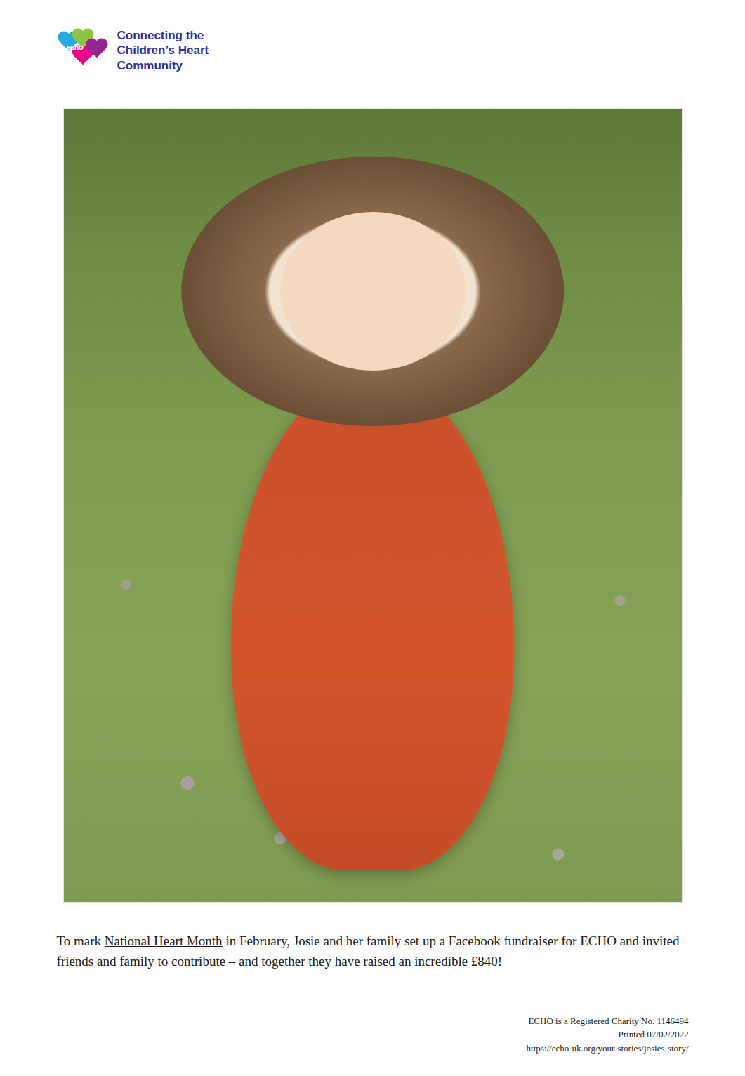echo
Connecting the
Children’s Heart
Community
To mark National Heart Month in February, Josie and her family set up a Facebook fundraiser for ECHO and invited friends and family to contribute – and together they have raised an incredible £840!
ECHO is a Registered Charity No. 1146494
Printed 07/02/2022
https://echo-uk.org/your-stories/josies-story/